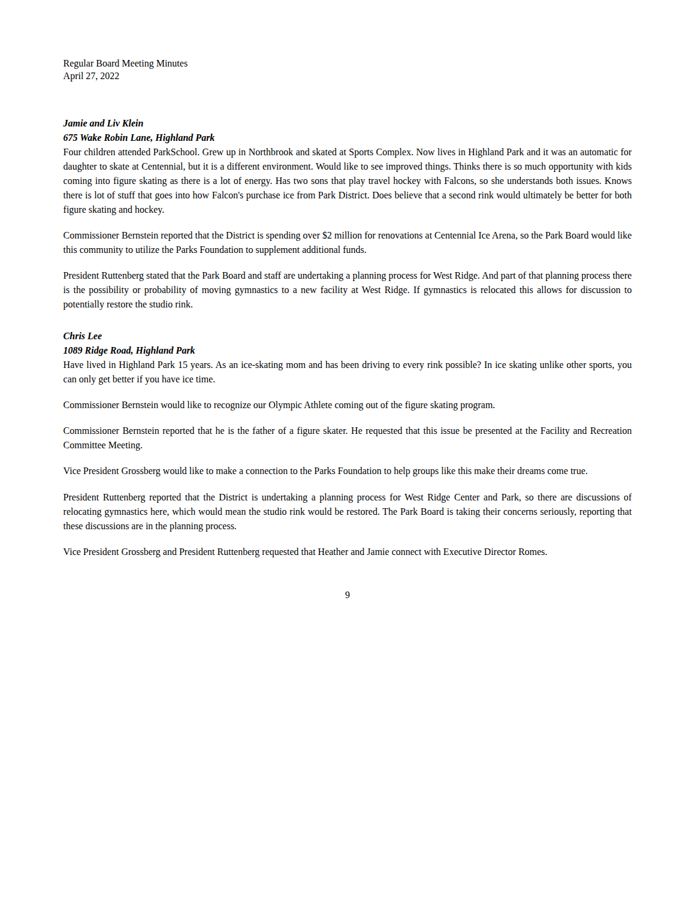Regular Board Meeting Minutes
April 27, 2022
Jamie and Liv Klein
675 Wake Robin Lane, Highland Park
Four children attended ParkSchool. Grew up in Northbrook and skated at Sports Complex. Now lives in Highland Park and it was an automatic for daughter to skate at Centennial, but it is a different environment. Would like to see improved things. Thinks there is so much opportunity with kids coming into figure skating as there is a lot of energy. Has two sons that play travel hockey with Falcons, so she understands both issues. Knows there is lot of stuff that goes into how Falcon's purchase ice from Park District. Does believe that a second rink would ultimately be better for both figure skating and hockey.
Commissioner Bernstein reported that the District is spending over $2 million for renovations at Centennial Ice Arena, so the Park Board would like this community to utilize the Parks Foundation to supplement additional funds.
President Ruttenberg stated that the Park Board and staff are undertaking a planning process for West Ridge. And part of that planning process there is the possibility or probability of moving gymnastics to a new facility at West Ridge. If gymnastics is relocated this allows for discussion to potentially restore the studio rink.
Chris Lee
1089 Ridge Road, Highland Park
Have lived in Highland Park 15 years. As an ice-skating mom and has been driving to every rink possible? In ice skating unlike other sports, you can only get better if you have ice time.
Commissioner Bernstein would like to recognize our Olympic Athlete coming out of the figure skating program.
Commissioner Bernstein reported that he is the father of a figure skater. He requested that this issue be presented at the Facility and Recreation Committee Meeting.
Vice President Grossberg would like to make a connection to the Parks Foundation to help groups like this make their dreams come true.
President Ruttenberg reported that the District is undertaking a planning process for West Ridge Center and Park, so there are discussions of relocating gymnastics here, which would mean the studio rink would be restored. The Park Board is taking their concerns seriously, reporting that these discussions are in the planning process.
Vice President Grossberg and President Ruttenberg requested that Heather and Jamie connect with Executive Director Romes.
9